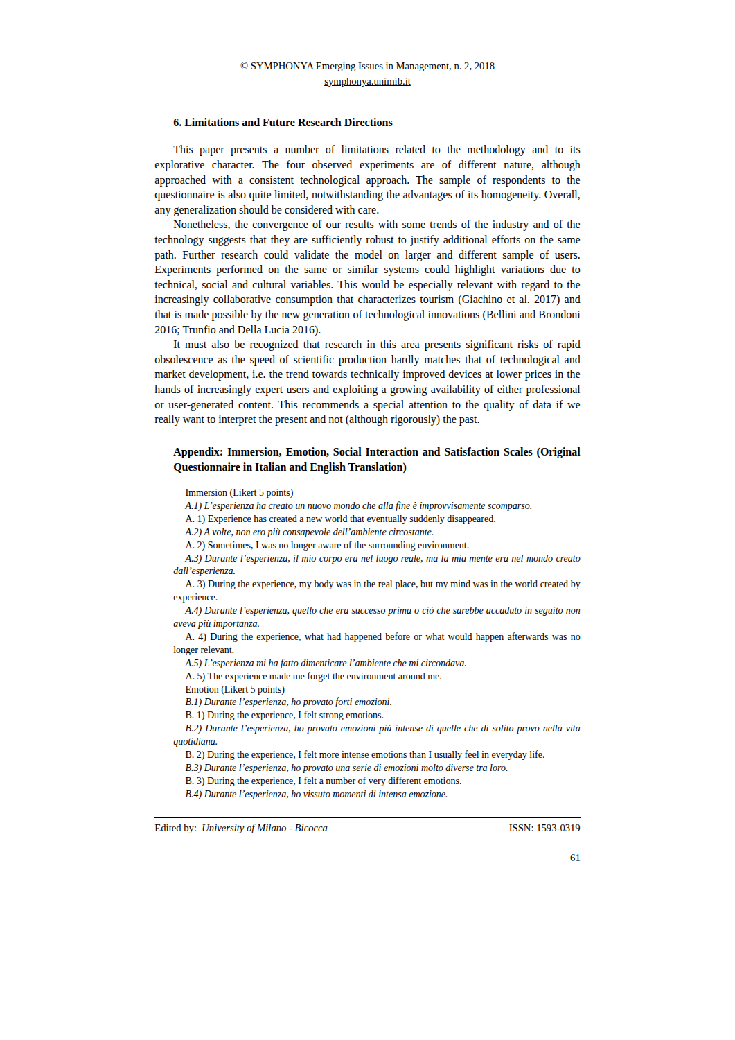© SYMPHONYA Emerging Issues in Management, n. 2, 2018
symphonya.unimib.it
6. Limitations and Future Research Directions
This paper presents a number of limitations related to the methodology and to its explorative character. The four observed experiments are of different nature, although approached with a consistent technological approach. The sample of respondents to the questionnaire is also quite limited, notwithstanding the advantages of its homogeneity. Overall, any generalization should be considered with care.
Nonetheless, the convergence of our results with some trends of the industry and of the technology suggests that they are sufficiently robust to justify additional efforts on the same path. Further research could validate the model on larger and different sample of users. Experiments performed on the same or similar systems could highlight variations due to technical, social and cultural variables. This would be especially relevant with regard to the increasingly collaborative consumption that characterizes tourism (Giachino et al. 2017) and that is made possible by the new generation of technological innovations (Bellini and Brondoni 2016; Trunfio and Della Lucia 2016).
It must also be recognized that research in this area presents significant risks of rapid obsolescence as the speed of scientific production hardly matches that of technological and market development, i.e. the trend towards technically improved devices at lower prices in the hands of increasingly expert users and exploiting a growing availability of either professional or user-generated content. This recommends a special attention to the quality of data if we really want to interpret the present and not (although rigorously) the past.
Appendix: Immersion, Emotion, Social Interaction and Satisfaction Scales (Original Questionnaire in Italian and English Translation)
Immersion (Likert 5 points)
A.1) L’esperienza ha creato un nuovo mondo che alla fine è improvvisamente scomparso.
A. 1) Experience has created a new world that eventually suddenly disappeared.
A.2) A volte, non ero più consapevole dell’ambiente circostante.
A. 2) Sometimes, I was no longer aware of the surrounding environment.
A.3) Durante l’esperienza, il mio corpo era nel luogo reale, ma la mia mente era nel mondo creato dall’esperienza.
A. 3) During the experience, my body was in the real place, but my mind was in the world created by experience.
A.4) Durante l’esperienza, quello che era successo prima o ciò che sarebbe accaduto in seguito non aveva più importanza.
A. 4) During the experience, what had happened before or what would happen afterwards was no longer relevant.
A.5) L’esperienza mi ha fatto dimenticare l’ambiente che mi circondava.
A. 5) The experience made me forget the environment around me.
Emotion (Likert 5 points)
B.1) Durante l’esperienza, ho provato forti emozioni.
B. 1) During the experience, I felt strong emotions.
B.2) Durante l’esperienza, ho provato emozioni più intense di quelle che di solito provo nella vita quotidiana.
B. 2) During the experience, I felt more intense emotions than I usually feel in everyday life.
B.3) Durante l’esperienza, ho provato una serie di emozioni molto diverse tra loro.
B. 3) During the experience, I felt a number of very different emotions.
B.4) Durante l’esperienza, ho vissuto momenti di intensa emozione.
Edited by: University of Milano - Bicocca ISSN: 1593-0319
61